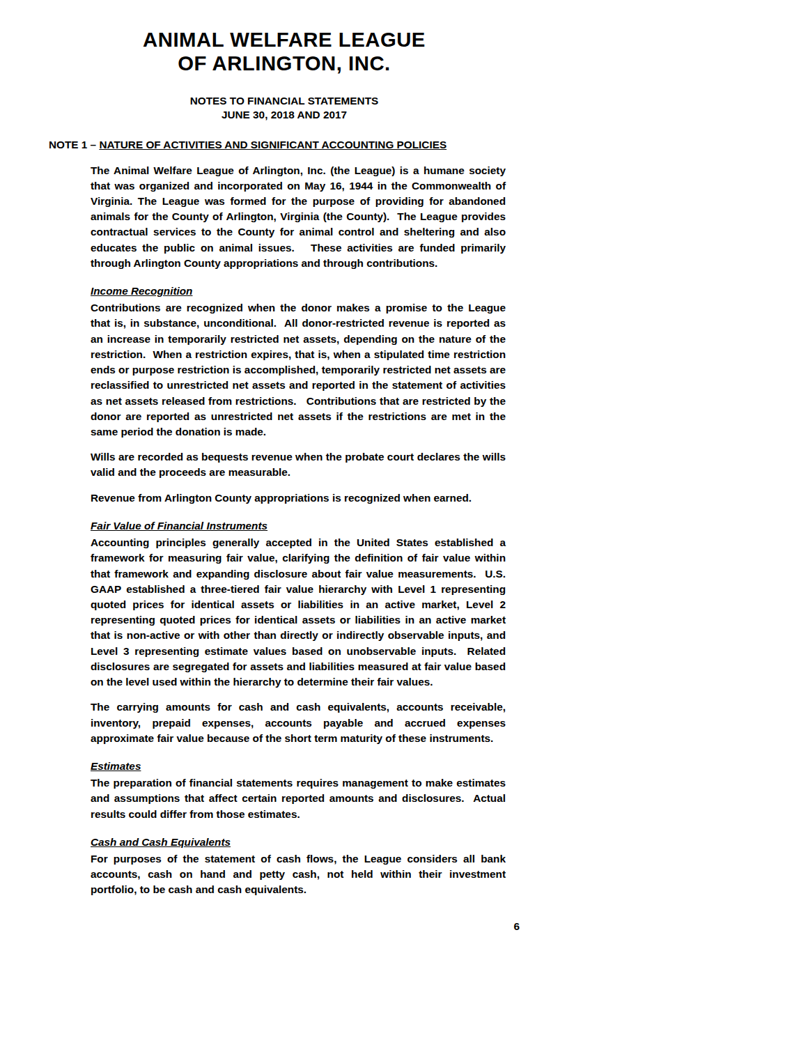ANIMAL WELFARE LEAGUE
OF ARLINGTON, INC.
NOTES TO FINANCIAL STATEMENTS
JUNE 30, 2018 AND 2017
NOTE 1 – NATURE OF ACTIVITIES AND SIGNIFICANT ACCOUNTING POLICIES
The Animal Welfare League of Arlington, Inc. (the League) is a humane society that was organized and incorporated on May 16, 1944 in the Commonwealth of Virginia. The League was formed for the purpose of providing for abandoned animals for the County of Arlington, Virginia (the County). The League provides contractual services to the County for animal control and sheltering and also educates the public on animal issues. These activities are funded primarily through Arlington County appropriations and through contributions.
Income Recognition
Contributions are recognized when the donor makes a promise to the League that is, in substance, unconditional. All donor-restricted revenue is reported as an increase in temporarily restricted net assets, depending on the nature of the restriction. When a restriction expires, that is, when a stipulated time restriction ends or purpose restriction is accomplished, temporarily restricted net assets are reclassified to unrestricted net assets and reported in the statement of activities as net assets released from restrictions. Contributions that are restricted by the donor are reported as unrestricted net assets if the restrictions are met in the same period the donation is made.
Wills are recorded as bequests revenue when the probate court declares the wills valid and the proceeds are measurable.
Revenue from Arlington County appropriations is recognized when earned.
Fair Value of Financial Instruments
Accounting principles generally accepted in the United States established a framework for measuring fair value, clarifying the definition of fair value within that framework and expanding disclosure about fair value measurements. U.S. GAAP established a three-tiered fair value hierarchy with Level 1 representing quoted prices for identical assets or liabilities in an active market, Level 2 representing quoted prices for identical assets or liabilities in an active market that is non-active or with other than directly or indirectly observable inputs, and Level 3 representing estimate values based on unobservable inputs. Related disclosures are segregated for assets and liabilities measured at fair value based on the level used within the hierarchy to determine their fair values.
The carrying amounts for cash and cash equivalents, accounts receivable, inventory, prepaid expenses, accounts payable and accrued expenses approximate fair value because of the short term maturity of these instruments.
Estimates
The preparation of financial statements requires management to make estimates and assumptions that affect certain reported amounts and disclosures. Actual results could differ from those estimates.
Cash and Cash Equivalents
For purposes of the statement of cash flows, the League considers all bank accounts, cash on hand and petty cash, not held within their investment portfolio, to be cash and cash equivalents.
6